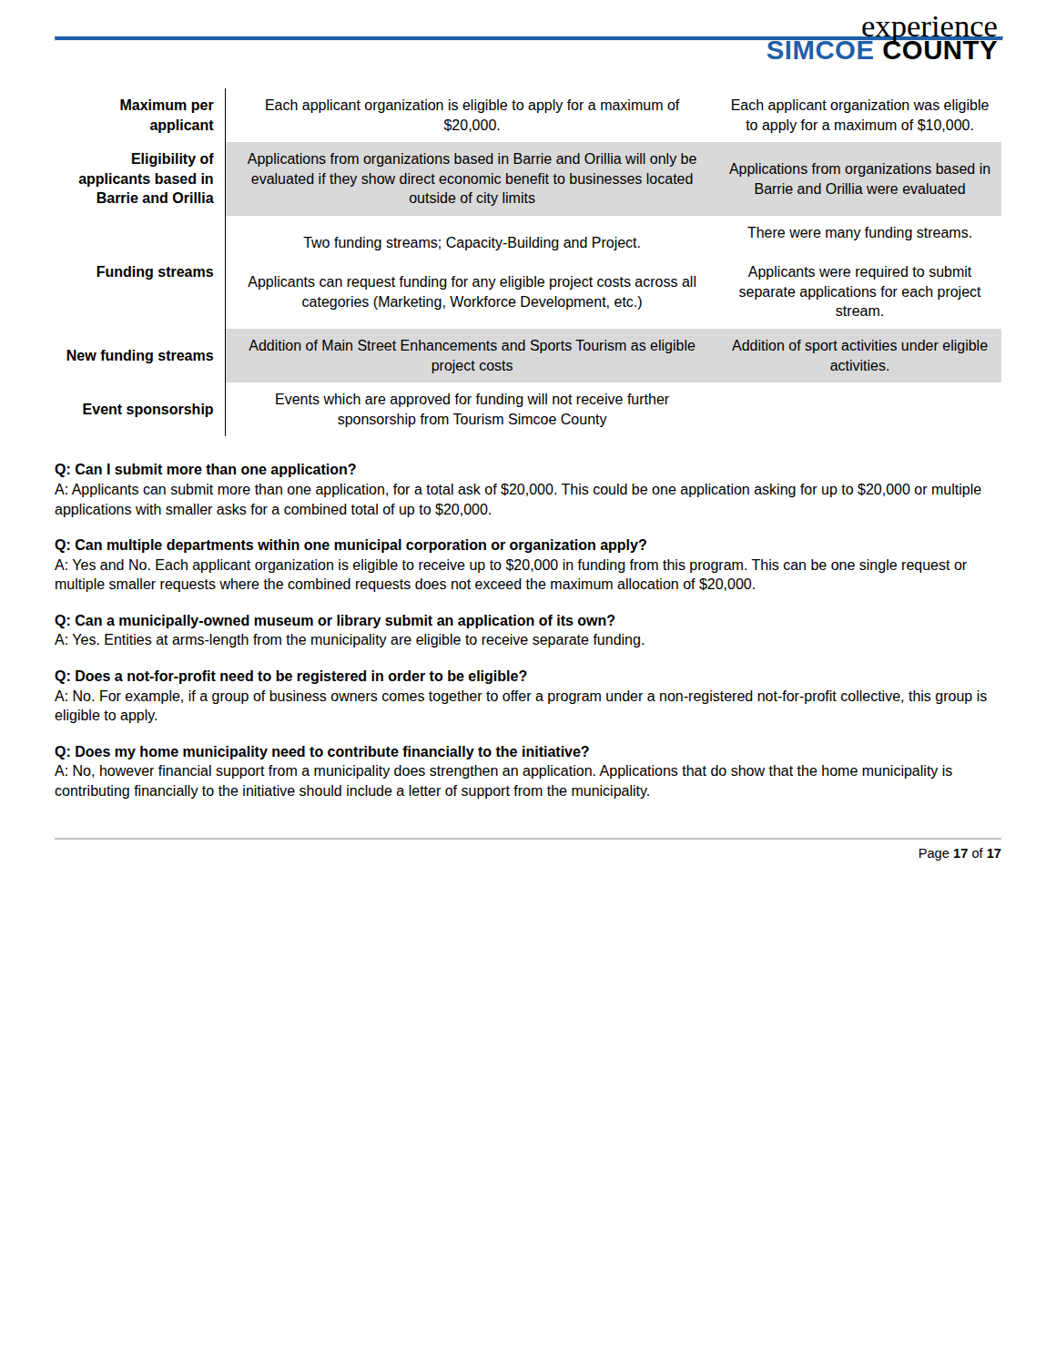experience SIMCOE COUNTY
| Maximum per applicant | Each applicant organization is eligible to apply for a maximum of $20,000. | Each applicant organization was eligible to apply for a maximum of $10,000. |
| Eligibility of applicants based in Barrie and Orillia | Applications from organizations based in Barrie and Orillia will only be evaluated if they show direct economic benefit to businesses located outside of city limits | Applications from organizations based in Barrie and Orillia were evaluated |
| Funding streams | Two funding streams; Capacity-Building and Project. Applicants can request funding for any eligible project costs across all categories (Marketing, Workforce Development, etc.) | There were many funding streams. Applicants were required to submit separate applications for each project stream. |
| New funding streams | Addition of Main Street Enhancements and Sports Tourism as eligible project costs | Addition of sport activities under eligible activities. |
| Event sponsorship | Events which are approved for funding will not receive further sponsorship from Tourism Simcoe County | |
Q: Can I submit more than one application?
A: Applicants can submit more than one application, for a total ask of $20,000. This could be one application asking for up to $20,000 or multiple applications with smaller asks for a combined total of up to $20,000.
Q: Can multiple departments within one municipal corporation or organization apply?
A: Yes and No. Each applicant organization is eligible to receive up to $20,000 in funding from this program. This can be one single request or multiple smaller requests where the combined requests does not exceed the maximum allocation of $20,000.
Q: Can a municipally-owned museum or library submit an application of its own?
A: Yes. Entities at arms-length from the municipality are eligible to receive separate funding.
Q: Does a not-for-profit need to be registered in order to be eligible?
A: No. For example, if a group of business owners comes together to offer a program under a non-registered not-for-profit collective, this group is eligible to apply.
Q: Does my home municipality need to contribute financially to the initiative?
A: No, however financial support from a municipality does strengthen an application. Applications that do show that the home municipality is contributing financially to the initiative should include a letter of support from the municipality.
Page 17 of 17